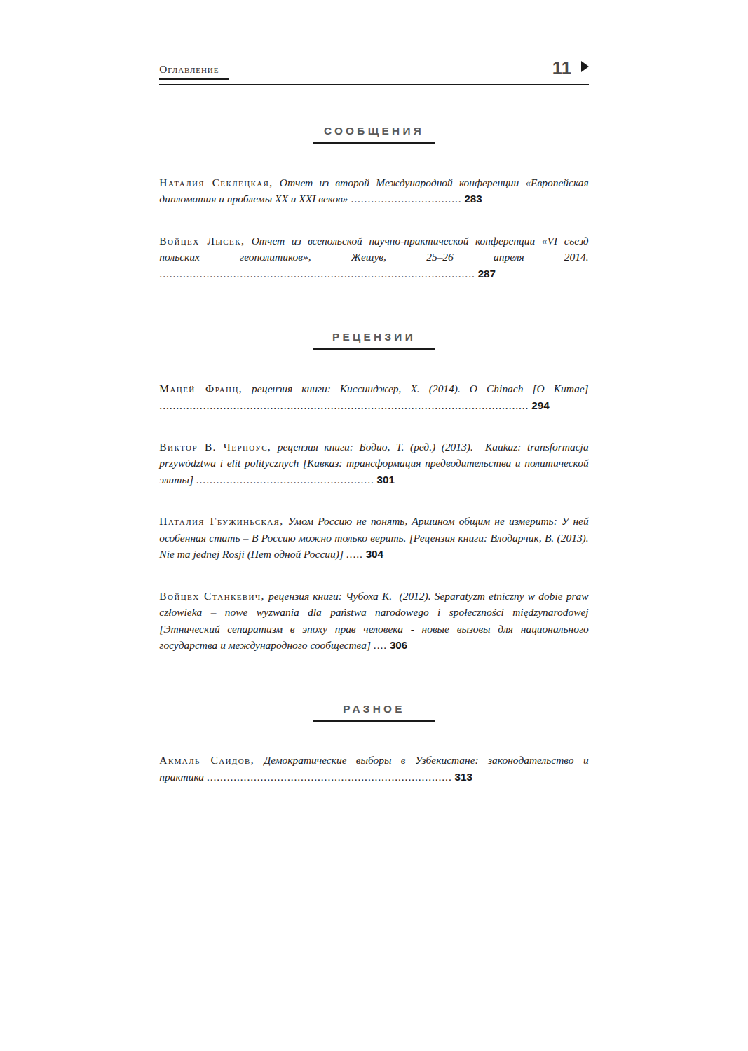Оглавление
11
Сообщения
Наталия Секлецкая, Отчет из второй Международной конференции «Европейская дипломатия и проблемы XX и XXI веков» ................................. 283
Войцех Лысек, Отчет из всепольской научно-практической конференции «VI съезд польских геополитиков», Жешув, 25–26 апреля 2014. .............................................................................................. 287
Рецензии
Мацей Франц, рецензия книги: Киссинджер, Х. (2014). O Chinach [О Китае] .............................................................................................................. 294
Виктор В. Черноус, рецензия книги: Бодио, Т. (ред.) (2013). Kaukaz: transformacja przywództwa i elit politycznych [Кавказ: трансформация предводительства и политической элиты] ..................................................... 301
Наталия Гбужиньская, Умом Россию не понять, Аршином общим не измерить: У ней особенная стать – В Россию можно только верить. [Рецензия книги: Влодарчик, В. (2013). Nie ma jednej Rosji (Нет одной России)] ..... 304
Войцех Станкевич, рецензия книги: Чубоха К. (2012). Separatyzm etniczny w dobie praw człowieka – nowe wyzwania dla państwa narodowego i społeczności międzynarodowej [Этнический сепаратизм в эпоху прав человека - новые вызовы для национального государства и международного сообщества] .... 306
Разное
Акмаль Саидов, Демократические выборы в Узбекистане: законодательство и практика ......................................................................... 313